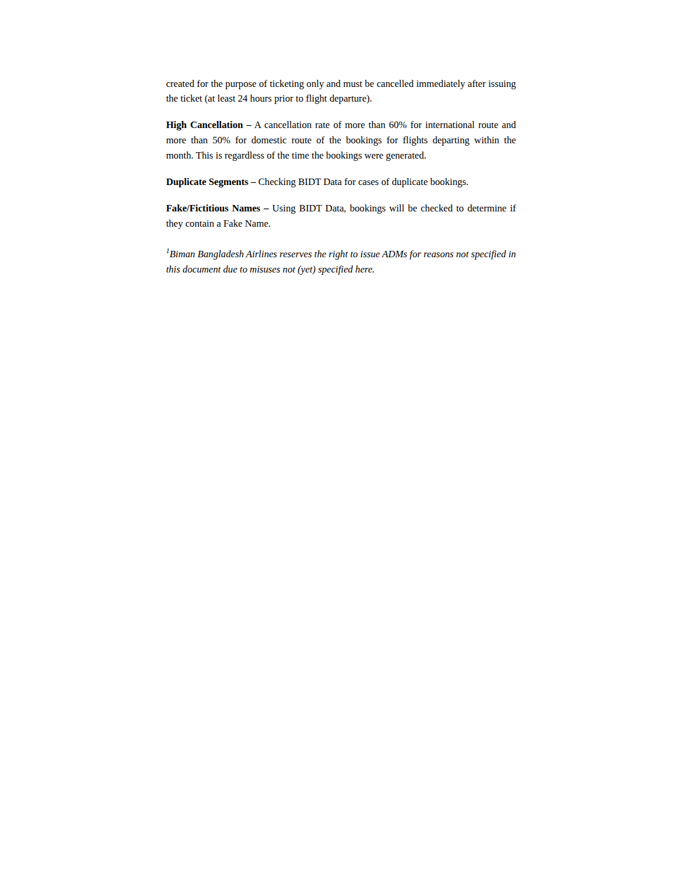created for the purpose of ticketing only and must be cancelled immediately after issuing the ticket (at least 24 hours prior to flight departure).
High Cancellation – A cancellation rate of more than 60% for international route and more than 50% for domestic route of the bookings for flights departing within the month. This is regardless of the time the bookings were generated.
Duplicate Segments – Checking BIDT Data for cases of duplicate bookings.
Fake/Fictitious Names – Using BIDT Data, bookings will be checked to determine if they contain a Fake Name.
1Biman Bangladesh Airlines reserves the right to issue ADMs for reasons not specified in this document due to misuses not (yet) specified here.